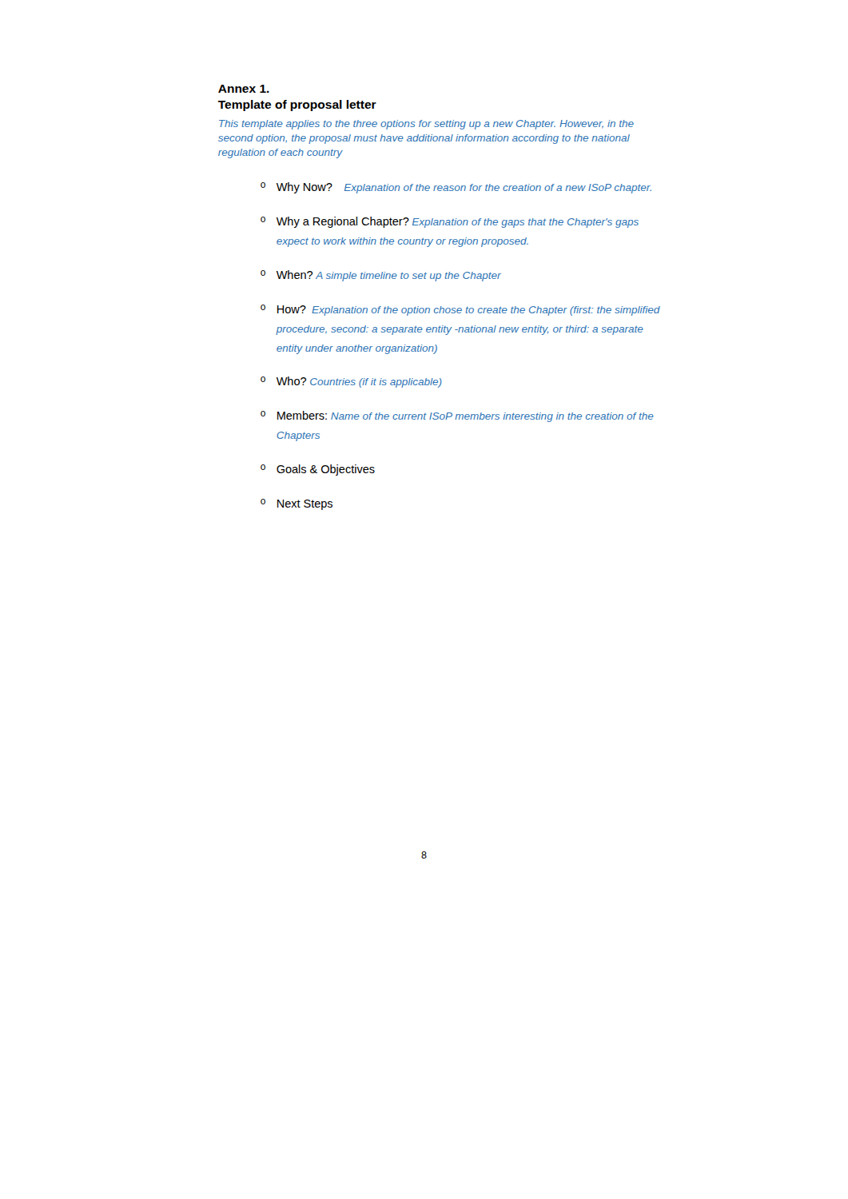Annex 1.
Template of proposal letter
This template applies to the three options for setting up a new Chapter. However, in the second option, the proposal must have additional information according to the national regulation of each country
Why Now? Explanation of the reason for the creation of a new ISoP chapter.
Why a Regional Chapter? Explanation of the gaps that the Chapter's gaps expect to work within the country or region proposed.
When? A simple timeline to set up the Chapter
How? Explanation of the option chose to create the Chapter (first: the simplified procedure, second: a separate entity -national new entity, or third: a separate entity under another organization)
Who? Countries (if it is applicable)
Members: Name of the current ISoP members interesting in the creation of the Chapters
Goals & Objectives
Next Steps
8